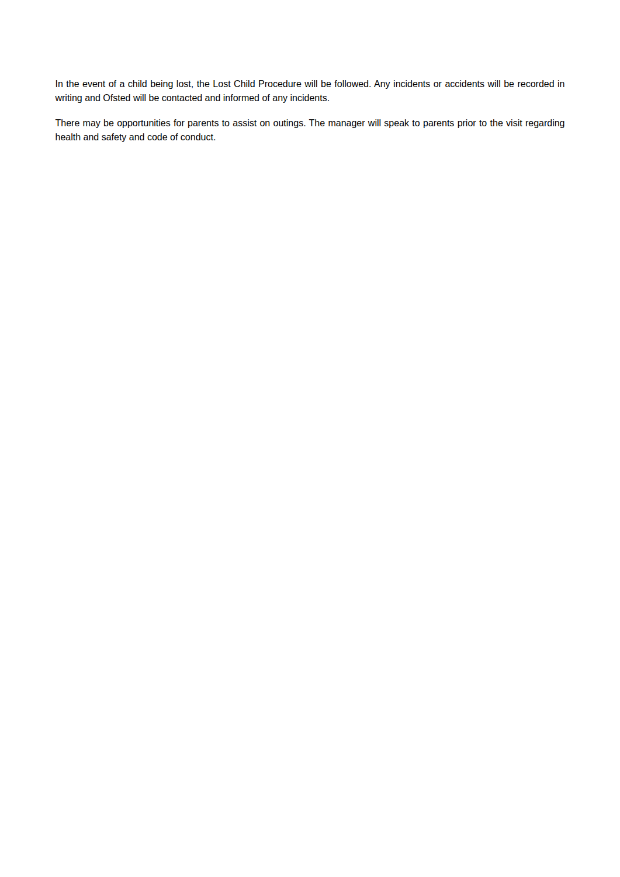In the event of a child being lost, the Lost Child Procedure will be followed. Any incidents or accidents will be recorded in writing and Ofsted will be contacted and informed of any incidents.
There may be opportunities for parents to assist on outings. The manager will speak to parents prior to the visit regarding health and safety and code of conduct.